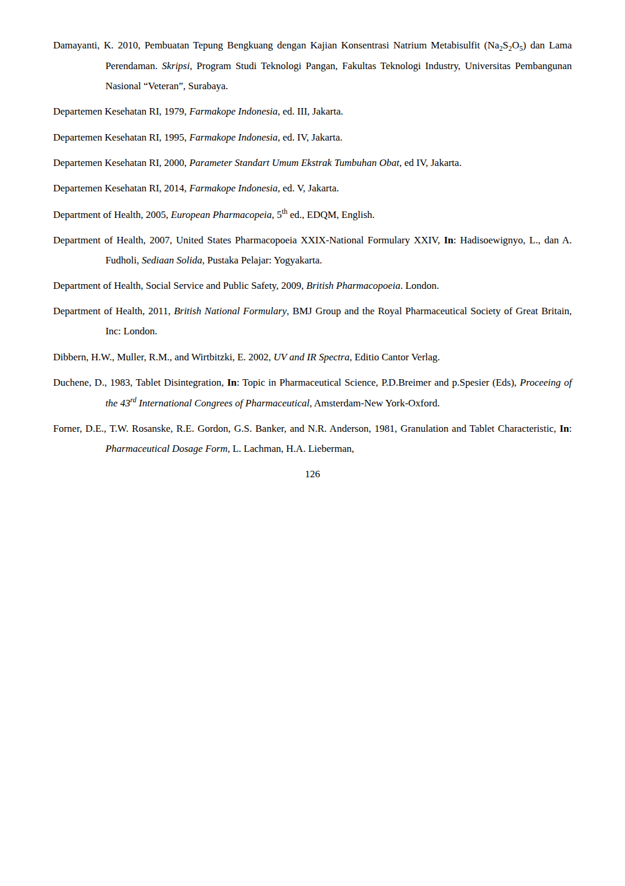Damayanti, K. 2010, Pembuatan Tepung Bengkuang dengan Kajian Konsentrasi Natrium Metabisulfit (Na2S2O5) dan Lama Perendaman. Skripsi, Program Studi Teknologi Pangan, Fakultas Teknologi Industry, Universitas Pembangunan Nasional “Veteran”, Surabaya.
Departemen Kesehatan RI, 1979, Farmakope Indonesia, ed. III, Jakarta.
Departemen Kesehatan RI, 1995, Farmakope Indonesia, ed. IV, Jakarta.
Departemen Kesehatan RI, 2000, Parameter Standart Umum Ekstrak Tumbuhan Obat, ed IV, Jakarta.
Departemen Kesehatan RI, 2014, Farmakope Indonesia, ed. V, Jakarta.
Department of Health, 2005, European Pharmacopeia, 5th ed., EDQM, English.
Department of Health, 2007, United States Pharmacopoeia XXIX-National Formulary XXIV, In: Hadisoewignyo, L., dan A. Fudholi, Sediaan Solida, Pustaka Pelajar: Yogyakarta.
Department of Health, Social Service and Public Safety, 2009, British Pharmacopoeia. London.
Department of Health, 2011, British National Formulary, BMJ Group and the Royal Pharmaceutical Society of Great Britain, Inc: London.
Dibbern, H.W., Muller, R.M., and Wirtbitzki, E. 2002, UV and IR Spectra, Editio Cantor Verlag.
Duchene, D., 1983, Tablet Disintegration, In: Topic in Pharmaceutical Science, P.D.Breimer and p.Spesier (Eds), Proceeing of the 43rd International Congrees of Pharmaceutical, Amsterdam-New York-Oxford.
Forner, D.E., T.W. Rosanske, R.E. Gordon, G.S. Banker, and N.R. Anderson, 1981, Granulation and Tablet Characteristic, In: Pharmaceutical Dosage Form, L. Lachman, H.A. Lieberman,
126